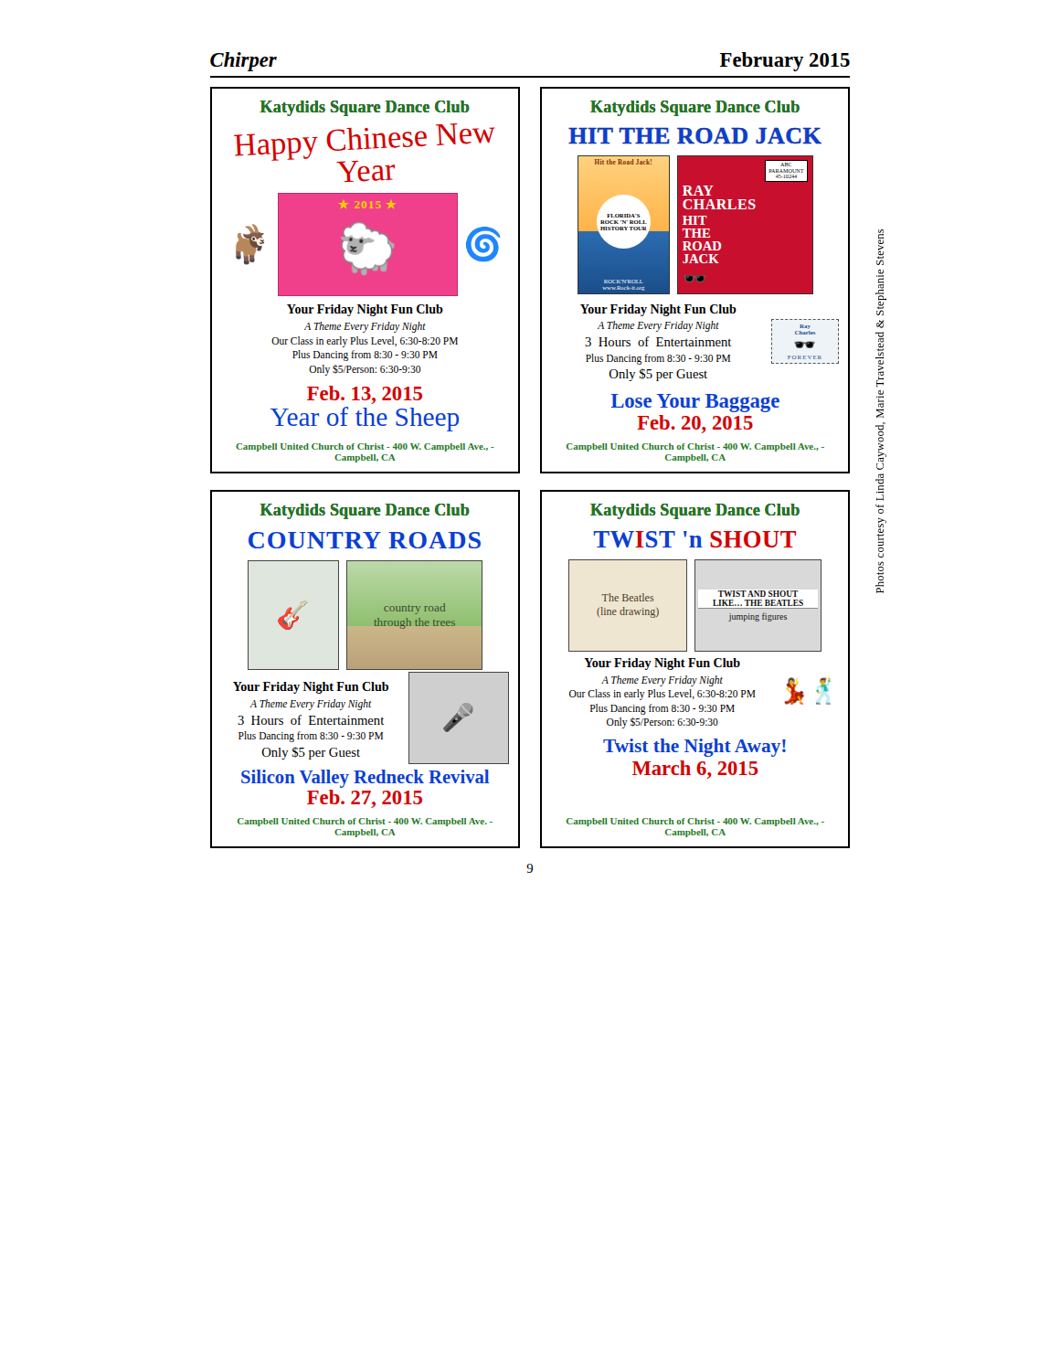Chirper
February 2015
Katydids Square Dance Club
Happy Chinese New Year
🐐
★ 2015 ★
🐑
🌀
Your Friday Night Fun Club A Theme Every Friday Night
Our Class in early Plus Level, 6:30-8:20 PM
Plus Dancing from 8:30 - 9:30 PM
Only $5/Person: 6:30-9:30
Feb. 13, 2015
Year of the Sheep
Campbell United Church of Christ - 400 W. Campbell Ave., - Campbell, CA
Katydids Square Dance Club
HIT THE ROAD JACK
Hit the Road Jack!
FLORIDA'S
ROCK 'N' ROLL
HISTORY TOUR
ROCK'N'ROLL
www.Rock-it.org
ABC
PARAMOUNT
45-10244
RAY
CHARLES
HIT
THE
ROAD
JACK
🕶️
Your Friday Night Fun Club A Theme Every Friday Night
3 Hours of Entertainment
Plus Dancing from 8:30 - 9:30 PM
Only $5 per Guest
Ray
Charles
🕶️
FOREVER
Lose Your Baggage
Feb. 20, 2015
Campbell United Church of Christ - 400 W. Campbell Ave., - Campbell, CA
Katydids Square Dance Club
COUNTRY ROADS
🎸
country road
through the trees
Your Friday Night Fun Club A Theme Every Friday Night
3 Hours of Entertainment
Plus Dancing from 8:30 - 9:30 PM
Only $5 per Guest
🎤
Silicon Valley Redneck Revival
Feb. 27, 2015
Campbell United Church of Christ - 400 W. Campbell Ave. - Campbell, CA
Katydids Square Dance Club
TW IST 'n SHOUT
The Beatles
(line drawing)
TWIST AND SHOUT
LIKE… THE BEATLES
jumping figures
Your Friday Night Fun Club A Theme Every Friday Night
Our Class in early Plus Level, 6:30-8:20 PM
Plus Dancing from 8:30 - 9:30 PM
Only $5/Person: 6:30-9:30
💃🕺
Twist the Night Away!
March 6, 2015
Campbell United Church of Christ - 400 W. Campbell Ave., - Campbell, CA
Photos courtesy of Linda Caywood, Marie Travelstead & Stephanie Stevens
9